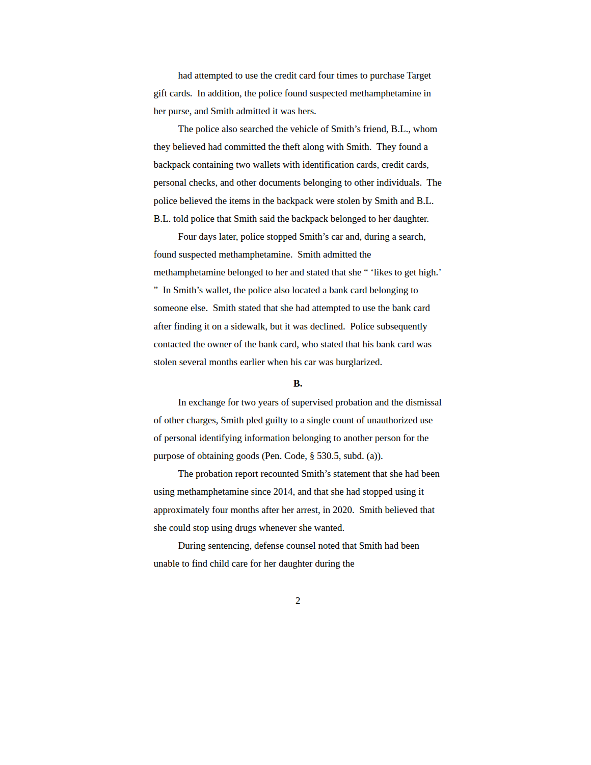had attempted to use the credit card four times to purchase Target gift cards. In addition, the police found suspected methamphetamine in her purse, and Smith admitted it was hers.
The police also searched the vehicle of Smith’s friend, B.L., whom they believed had committed the theft along with Smith. They found a backpack containing two wallets with identification cards, credit cards, personal checks, and other documents belonging to other individuals. The police believed the items in the backpack were stolen by Smith and B.L. B.L. told police that Smith said the backpack belonged to her daughter.
Four days later, police stopped Smith’s car and, during a search, found suspected methamphetamine. Smith admitted the methamphetamine belonged to her and stated that she “ ‘likes to get high.’ ” In Smith’s wallet, the police also located a bank card belonging to someone else. Smith stated that she had attempted to use the bank card after finding it on a sidewalk, but it was declined. Police subsequently contacted the owner of the bank card, who stated that his bank card was stolen several months earlier when his car was burglarized.
B.
In exchange for two years of supervised probation and the dismissal of other charges, Smith pled guilty to a single count of unauthorized use of personal identifying information belonging to another person for the purpose of obtaining goods (Pen. Code, § 530.5, subd. (a)).
The probation report recounted Smith’s statement that she had been using methamphetamine since 2014, and that she had stopped using it approximately four months after her arrest, in 2020. Smith believed that she could stop using drugs whenever she wanted.
During sentencing, defense counsel noted that Smith had been unable to find child care for her daughter during the
2